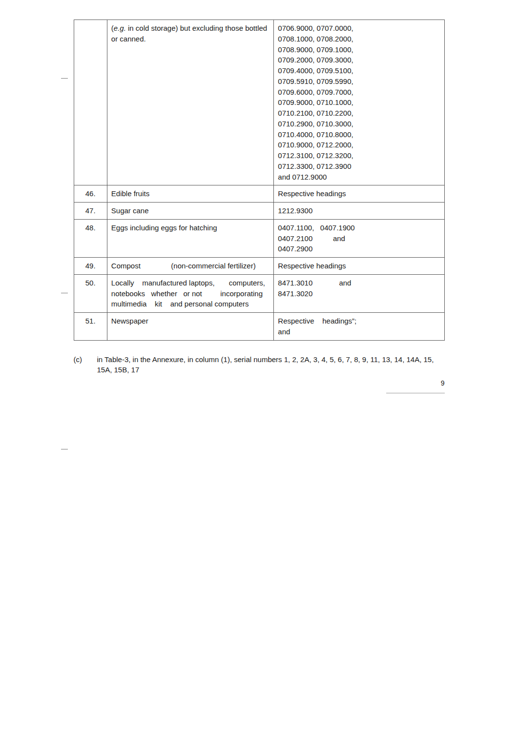| | ( e.g. in cold storage) but excluding those bottled or canned. | 0706.9000, 0707.0000, 0708.1000, 0708.2000, 0708.9000, 0709.1000, 0709.2000, 0709.3000, 0709.4000, 0709.5100, 0709.5910, 0709.5990, 0709.6000, 0709.7000, 0709.9000, 0710.1000, 0710.2100, 0710.2200, 0710.2900, 0710.3000, 0710.4000, 0710.8000, 0710.9000, 0712.2000, 0712.3100, 0712.3200, 0712.3300, 0712.3900 and 0712.9000 |
| 46. | Edible fruits | Respective headings |
| 47. | Sugar cane | 1212.9300 |
| 48. | Eggs including eggs for hatching | 0407.1100, 0407.1900 0407.2100 and 0407.2900 |
| 49. | Compost (non-commercial fertilizer) | Respective headings |
| 50. | Locally manufactured laptops, computers, notebooks whether or not incorporating multimedia kit and personal computers | 8471.3010 and 8471.3020 |
| 51. | Newspaper | Respective headings”; and |
(c)
in Table-3, in the Annexure, in column (1), serial numbers 1, 2, 2A, 3, 4, 5, 6, 7, 8, 9, 11, 13, 14, 14A, 15, 15A, 15B, 17
9